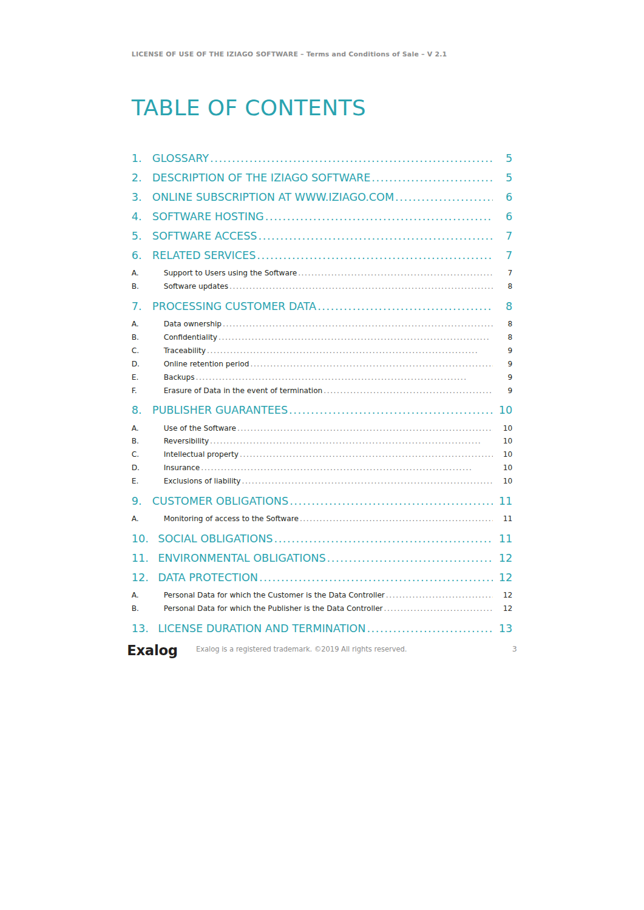LICENSE OF USE OF THE IZIAGO SOFTWARE – Terms and Conditions of Sale – V 2.1
TABLE OF CONTENTS
1. GLOSSARY .................................................................................. 5
2. DESCRIPTION OF THE IZIAGO SOFTWARE .................................................................................. 5
3. ONLINE SUBSCRIPTION AT WWW.IZIAGO.COM .................................................................................. 6
4. SOFTWARE HOSTING .................................................................................. 6
5. SOFTWARE ACCESS .................................................................................. 7
6. RELATED SERVICES .................................................................................. 7
A. Support to Users using the Software .................................................................................. 7
B. Software updates .................................................................................. 8
7. PROCESSING CUSTOMER DATA .................................................................................. 8
A. Data ownership .................................................................................. 8
B. Confidentiality .................................................................................. 8
C. Traceability .................................................................................. 9
D. Online retention period .................................................................................. 9
E. Backups .................................................................................. 9
F. Erasure of Data in the event of termination .................................................................................. 9
8. PUBLISHER GUARANTEES .................................................................................. 10
A. Use of the Software .................................................................................. 10
B. Reversibility .................................................................................. 10
C. Intellectual property .................................................................................. 10
D. Insurance .................................................................................. 10
E. Exclusions of liability .................................................................................. 10
9. CUSTOMER OBLIGATIONS .................................................................................. 11
A. Monitoring of access to the Software .................................................................................. 11
10. SOCIAL OBLIGATIONS .................................................................................. 11
11. ENVIRONMENTAL OBLIGATIONS .................................................................................. 12
12. DATA PROTECTION .................................................................................. 12
A. Personal Data for which the Customer is the Data Controller .................................................................................. 12
B. Personal Data for which the Publisher is the Data Controller .................................................................................. 12
13. LICENSE DURATION AND TERMINATION .................................................................................. 13
Exalog
Exalog is a registered trademark. ©2019 All rights reserved.
3